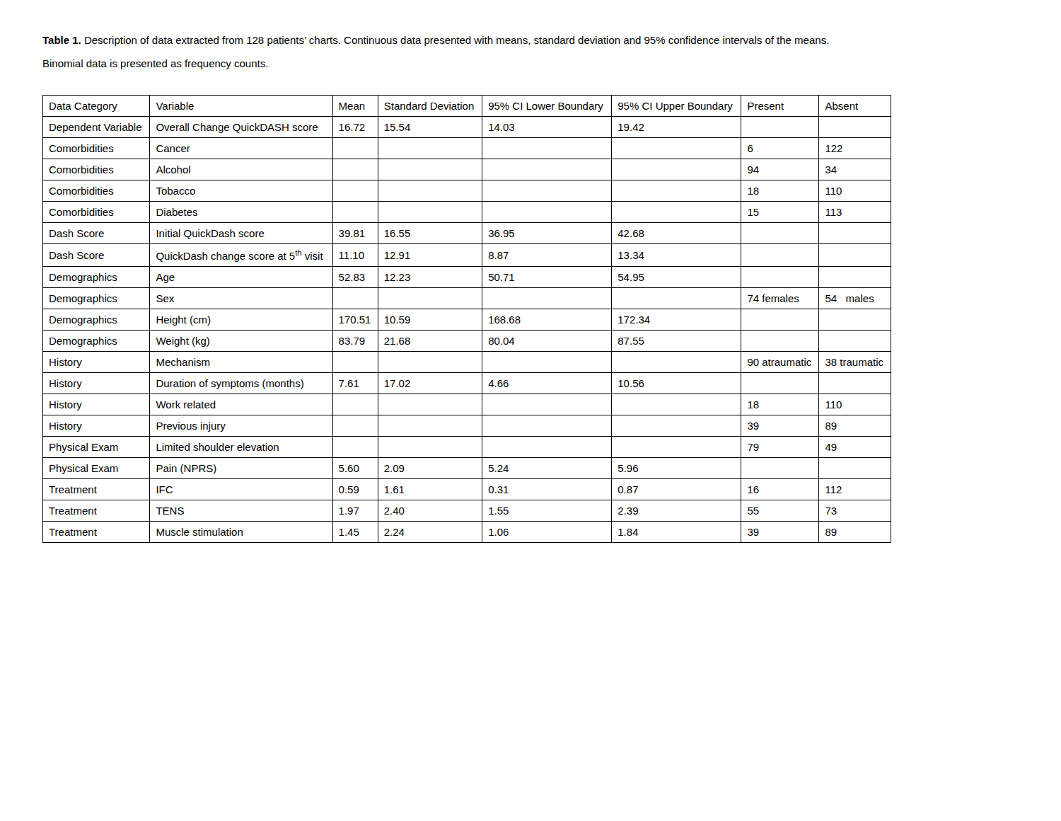Table 1. Description of data extracted from 128 patients’ charts. Continuous data presented with means, standard deviation and 95% confidence intervals of the means. Binomial data is presented as frequency counts.
| Data Category | Variable | Mean | Standard Deviation | 95% CI Lower Boundary | 95% CI Upper Boundary | Present | Absent |
| --- | --- | --- | --- | --- | --- | --- | --- |
| Dependent Variable | Overall Change QuickDASH score | 16.72 | 15.54 | 14.03 | 19.42 | | |
| Comorbidities | Cancer | | | | | 6 | 122 |
| Comorbidities | Alcohol | | | | | 94 | 34 |
| Comorbidities | Tobacco | | | | | 18 | 110 |
| Comorbidities | Diabetes | | | | | 15 | 113 |
| Dash Score | Initial QuickDash score | 39.81 | 16.55 | 36.95 | 42.68 | | |
| Dash Score | QuickDash change score at 5 th visit | 11.10 | 12.91 | 8.87 | 13.34 | | |
| Demographics | Age | 52.83 | 12.23 | 50.71 | 54.95 | | |
| Demographics | Sex | | | | | 74 females | 54 males |
| Demographics | Height (cm) | 170.51 | 10.59 | 168.68 | 172.34 | | |
| Demographics | Weight (kg) | 83.79 | 21.68 | 80.04 | 87.55 | | |
| History | Mechanism | | | | | 90 atraumatic | 38 traumatic |
| History | Duration of symptoms (months) | 7.61 | 17.02 | 4.66 | 10.56 | | |
| History | Work related | | | | | 18 | 110 |
| History | Previous injury | | | | | 39 | 89 |
| Physical Exam | Limited shoulder elevation | | | | | 79 | 49 |
| Physical Exam | Pain (NPRS) | 5.60 | 2.09 | 5.24 | 5.96 | | |
| Treatment | IFC | 0.59 | 1.61 | 0.31 | 0.87 | 16 | 112 |
| Treatment | TENS | 1.97 | 2.40 | 1.55 | 2.39 | 55 | 73 |
| Treatment | Muscle stimulation | 1.45 | 2.24 | 1.06 | 1.84 | 39 | 89 |